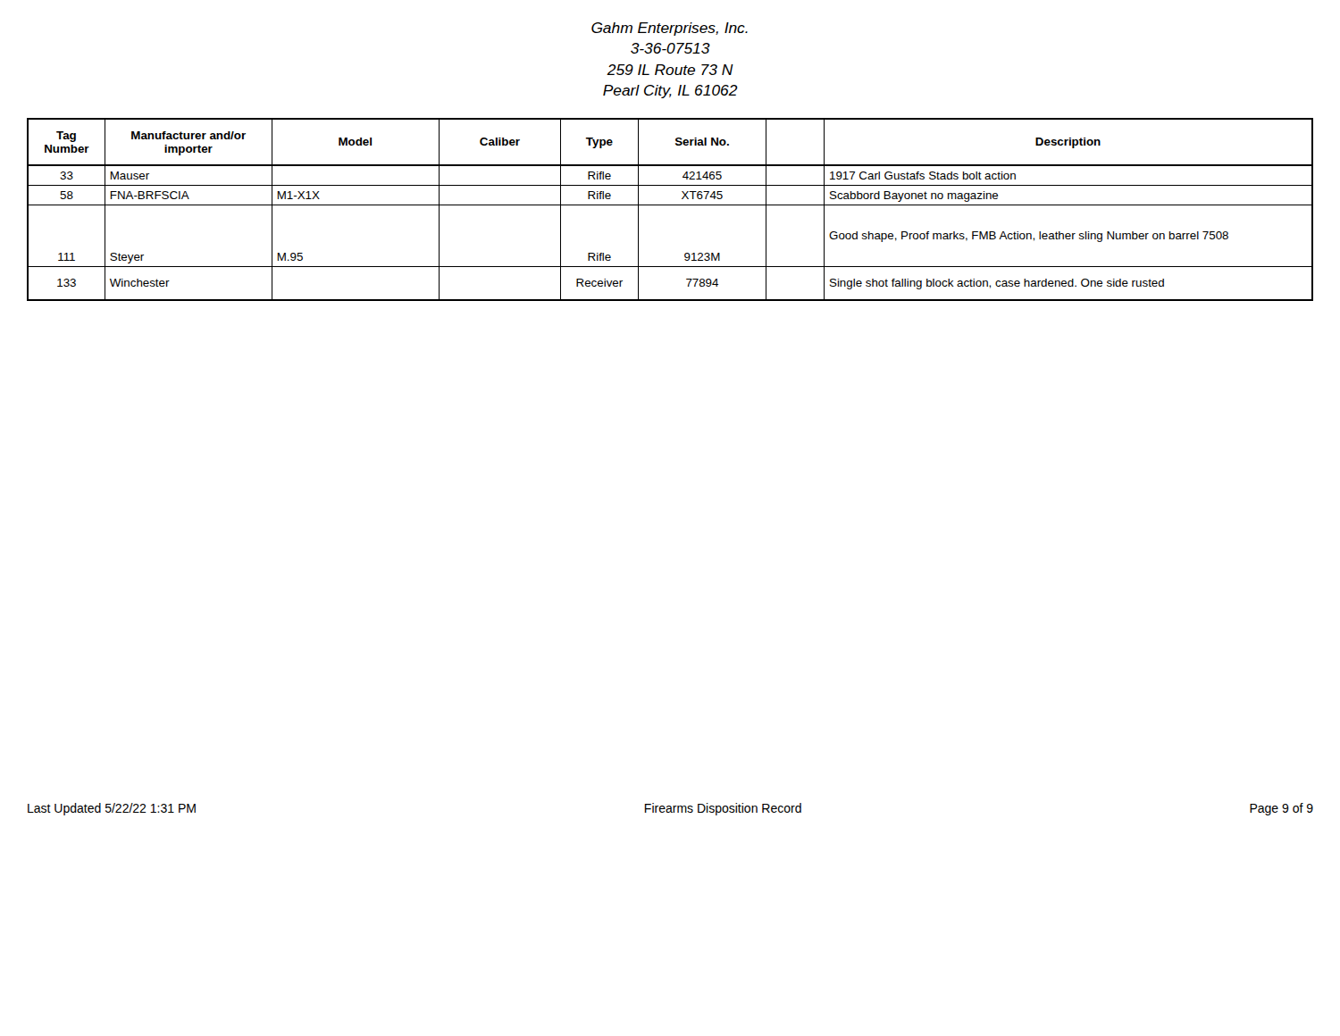Gahm Enterprises, Inc.
3-36-07513
259 IL Route 73 N
Pearl City, IL 61062
| Tag Number | Manufacturer and/or importer | Model | Caliber | Type | Serial No. | | Description |
| --- | --- | --- | --- | --- | --- | --- | --- |
| 33 | Mauser | | | Rifle | 421465 | | 1917 Carl Gustafs Stads bolt action |
| 58 | FNA-BRFSCIA | M1-X1X | | Rifle | XT6745 | | Scabbord Bayonet no magazine |
| 111 | Steyer | M.95 | | Rifle | 9123M | | Good shape, Proof marks, FMB Action, leather sling Number on barrel 7508 |
| 133 | Winchester | | | Receiver | 77894 | | Single shot falling block action, case hardened. One side rusted |
Last Updated 5/22/22 1:31 PM
Firearms Disposition Record
Page 9 of 9